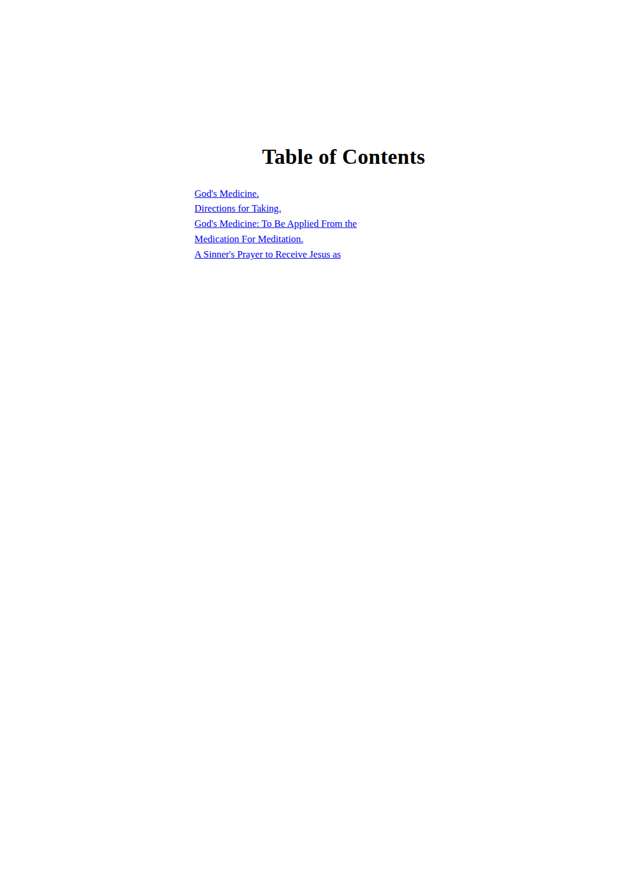Table of Contents
God's Medicine.
Directions for Taking.
God's Medicine: To Be Applied From the
Medication For Meditation.
A Sinner's Prayer to Receive Jesus as